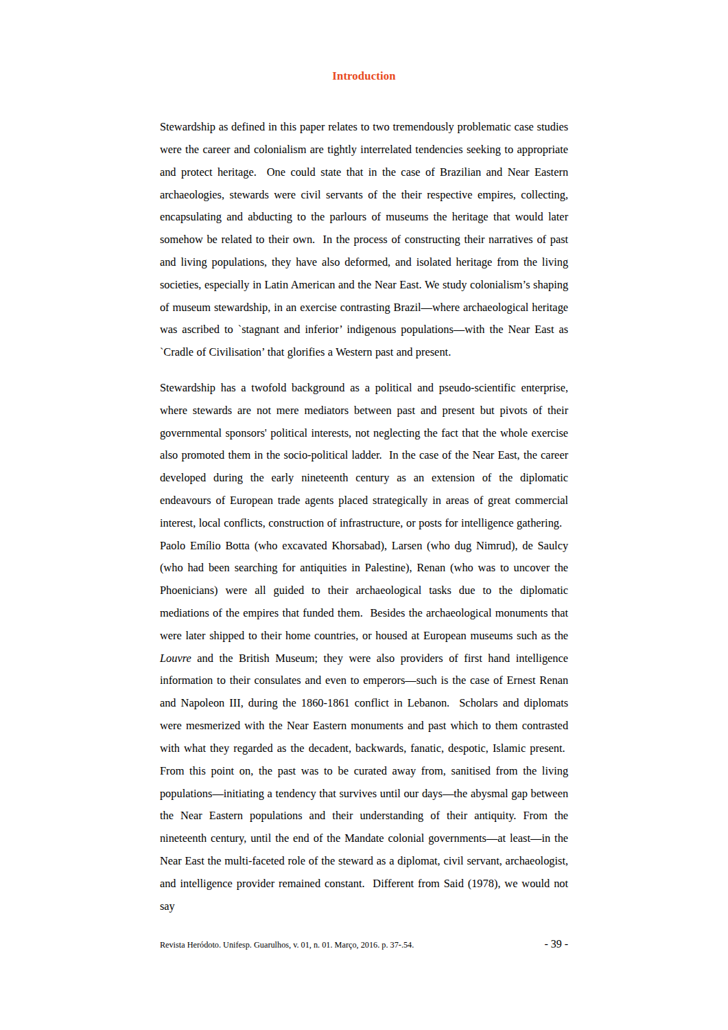Introduction
Stewardship as defined in this paper relates to two tremendously problematic case studies were the career and colonialism are tightly interrelated tendencies seeking to appropriate and protect heritage. One could state that in the case of Brazilian and Near Eastern archaeologies, stewards were civil servants of the their respective empires, collecting, encapsulating and abducting to the parlours of museums the heritage that would later somehow be related to their own. In the process of constructing their narratives of past and living populations, they have also deformed, and isolated heritage from the living societies, especially in Latin American and the Near East. We study colonialism’s shaping of museum stewardship, in an exercise contrasting Brazil—where archaeological heritage was ascribed to `stagnant and inferior’ indigenous populations—with the Near East as `Cradle of Civilisation’ that glorifies a Western past and present.
Stewardship has a twofold background as a political and pseudo-scientific enterprise, where stewards are not mere mediators between past and present but pivots of their governmental sponsors' political interests, not neglecting the fact that the whole exercise also promoted them in the socio-political ladder. In the case of the Near East, the career developed during the early nineteenth century as an extension of the diplomatic endeavours of European trade agents placed strategically in areas of great commercial interest, local conflicts, construction of infrastructure, or posts for intelligence gathering. Paolo Emílio Botta (who excavated Khorsabad), Larsen (who dug Nimrud), de Saulcy (who had been searching for antiquities in Palestine), Renan (who was to uncover the Phoenicians) were all guided to their archaeological tasks due to the diplomatic mediations of the empires that funded them. Besides the archaeological monuments that were later shipped to their home countries, or housed at European museums such as the Louvre and the British Museum; they were also providers of first hand intelligence information to their consulates and even to emperors—such is the case of Ernest Renan and Napoleon III, during the 1860-1861 conflict in Lebanon. Scholars and diplomats were mesmerized with the Near Eastern monuments and past which to them contrasted with what they regarded as the decadent, backwards, fanatic, despotic, Islamic present. From this point on, the past was to be curated away from, sanitised from the living populations—initiating a tendency that survives until our days—the abysmal gap between the Near Eastern populations and their understanding of their antiquity. From the nineteenth century, until the end of the Mandate colonial governments—at least—in the Near East the multi-faceted role of the steward as a diplomat, civil servant, archaeologist, and intelligence provider remained constant. Different from Said (1978), we would not say
Revista Heródoto. Unifesp. Guarulhos, v. 01, n. 01. Março, 2016. p. 37-.54. - 39 -